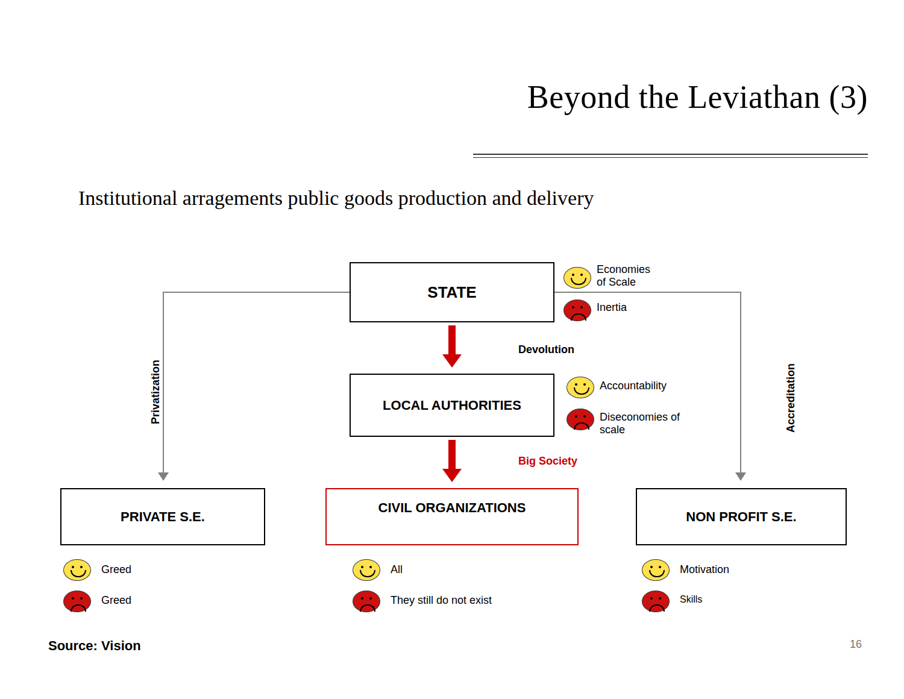Beyond the Leviathan (3)
Institutional arragements public goods production and delivery
STATE
LOCAL AUTHORITIES
CIVIL ORGANIZATIONS
PRIVATE S.E.
NON PROFIT S.E.
Privatization
Accreditation
Devolution
Big Society
Economies
of Scale
Inertia
Accountability
Diseconomies of
scale
Greed
Greed
All
They still do not exist
Motivation
Skills
Source: Vision
16